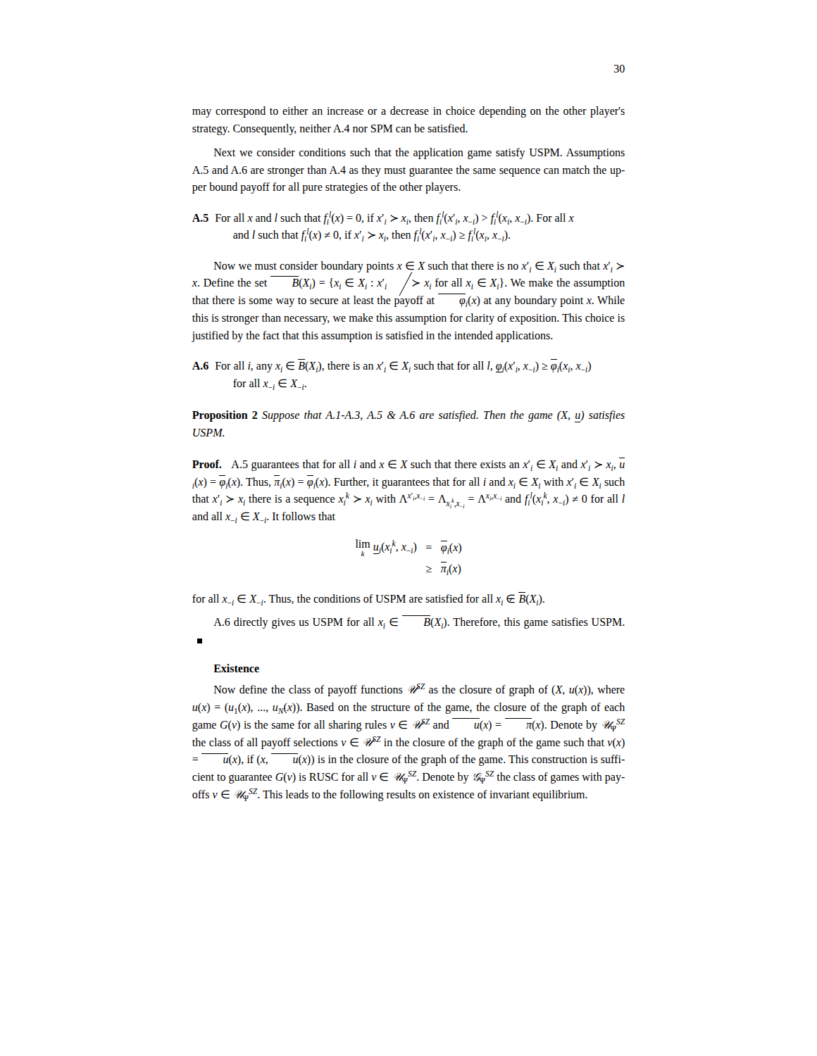30
may correspond to either an increase or a decrease in choice depending on the other player's strategy. Consequently, neither A.4 nor SPM can be satisfied.
Next we consider conditions such that the application game satisfy USPM. Assumptions A.5 and A.6 are stronger than A.4 as they must guarantee the same sequence can match the upper bound payoff for all pure strategies of the other players.
A.5
For all x and l such that fil(x) = 0, if x′i ≻ xi, then fil(x′i, x−i) > fil(xi, x−i). For all x and l such that fil(x) ≠ 0, if x′i ≻ xi, then fil(x′i, x−i) ≥ fil(xi, x−i).
Now we must consider boundary points x ∈ X such that there is no x′i ∈ Xi such that x′i ≻ x. Define the set B(Xi) = {xi ∈ Xi : x′i ≻ xi for all xi ∈ Xi}. We make the assumption that there is some way to secure at least the payoff at φi(x) at any boundary point x. While this is stronger than necessary, we make this assumption for clarity of exposition. This choice is justified by the fact that this assumption is satisfied in the intended applications.
A.6
For all i, any xi ∈ B(Xi), there is an x′i ∈ Xi such that for all l, φi(x′i, x−i) ≥ φi(xi, x−i) for all x−i ∈ X−i.
Proposition 2 Suppose that A.1-A.3, A.5 & A.6 are satisfied. Then the game (X, u) satisfies USPM.
Proof. A.5 guarantees that for all i and x ∈ X such that there exists an x′i ∈ Xi and x′i ≻ xi, ui(x) = φi(x). Thus, πi(x) = φi(x). Further, it guarantees that for all i and xi ∈ Xi with x′i ∈ Xi such that x′i ≻ xi there is a sequence xik ≻ xi with Λx′i,x−i = Λxik,x−i = Λxi,x−i and fil(xik, x−i) ≠ 0 for all l and all x−i ∈ X−i. It follows that
| lim k u i ( x i k , x − i ) | = | φ i ( x ) |
| | ≥ | π i ( x ) |
for all x−i ∈ X−i. Thus, the conditions of USPM are satisfied for all xi ∈ B(Xi).
A.6 directly gives us USPM for all xi ∈ B(Xi). Therefore, this game satisfies USPM.
Existence
Now define the class of payoff functions 𝒰SZ as the closure of graph of (X, u(x)), where u(x) = (u1(x), ..., uN(x)). Based on the structure of the game, the closure of the graph of each game G(v) is the same for all sharing rules v ∈ 𝒰SZ and u(x) = π(x). Denote by 𝒰ΨSZ the class of all payoff selections v ∈ 𝒰SZ in the closure of the graph of the game such that v(x) = u(x), if (x, u(x)) is in the closure of the graph of the game. This construction is sufficient to guarantee G(v) is RUSC for all v ∈ 𝒰ΨSZ. Denote by 𝒢ΨSZ the class of games with payoffs v ∈ 𝒰ΨSZ. This leads to the following results on existence of invariant equilibrium.